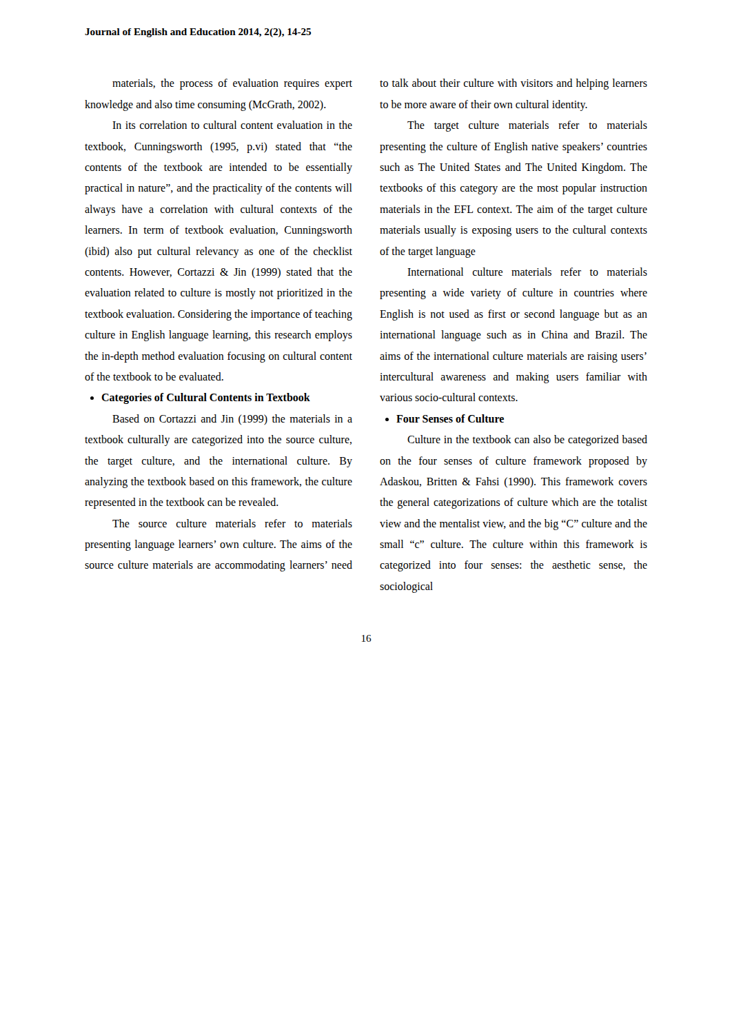Journal of English and Education 2014, 2(2), 14-25
materials, the process of evaluation requires expert knowledge and also time consuming (McGrath, 2002).
In its correlation to cultural content evaluation in the textbook, Cunningsworth (1995, p.vi) stated that “the contents of the textbook are intended to be essentially practical in nature”, and the practicality of the contents will always have a correlation with cultural contexts of the learners. In term of textbook evaluation, Cunningsworth (ibid) also put cultural relevancy as one of the checklist contents. However, Cortazzi & Jin (1999) stated that the evaluation related to culture is mostly not prioritized in the textbook evaluation. Considering the importance of teaching culture in English language learning, this research employs the in-depth method evaluation focusing on cultural content of the textbook to be evaluated.
Categories of Cultural Contents in Textbook
Based on Cortazzi and Jin (1999) the materials in a textbook culturally are categorized into the source culture, the target culture, and the international culture. By analyzing the textbook based on this framework, the culture represented in the textbook can be revealed.
The source culture materials refer to materials presenting language learners’ own culture. The aims of the source culture materials are accommodating learners’ need to talk about their culture with visitors and helping learners to be more aware of their own cultural identity.
The target culture materials refer to materials presenting the culture of English native speakers’ countries such as The United States and The United Kingdom. The textbooks of this category are the most popular instruction materials in the EFL context. The aim of the target culture materials usually is exposing users to the cultural contexts of the target language
International culture materials refer to materials presenting a wide variety of culture in countries where English is not used as first or second language but as an international language such as in China and Brazil. The aims of the international culture materials are raising users’ intercultural awareness and making users familiar with various socio-cultural contexts.
Four Senses of Culture
Culture in the textbook can also be categorized based on the four senses of culture framework proposed by Adaskou, Britten & Fahsi (1990). This framework covers the general categorizations of culture which are the totalist view and the mentalist view, and the big “C” culture and the small “c” culture. The culture within this framework is categorized into four senses: the aesthetic sense, the sociological
16